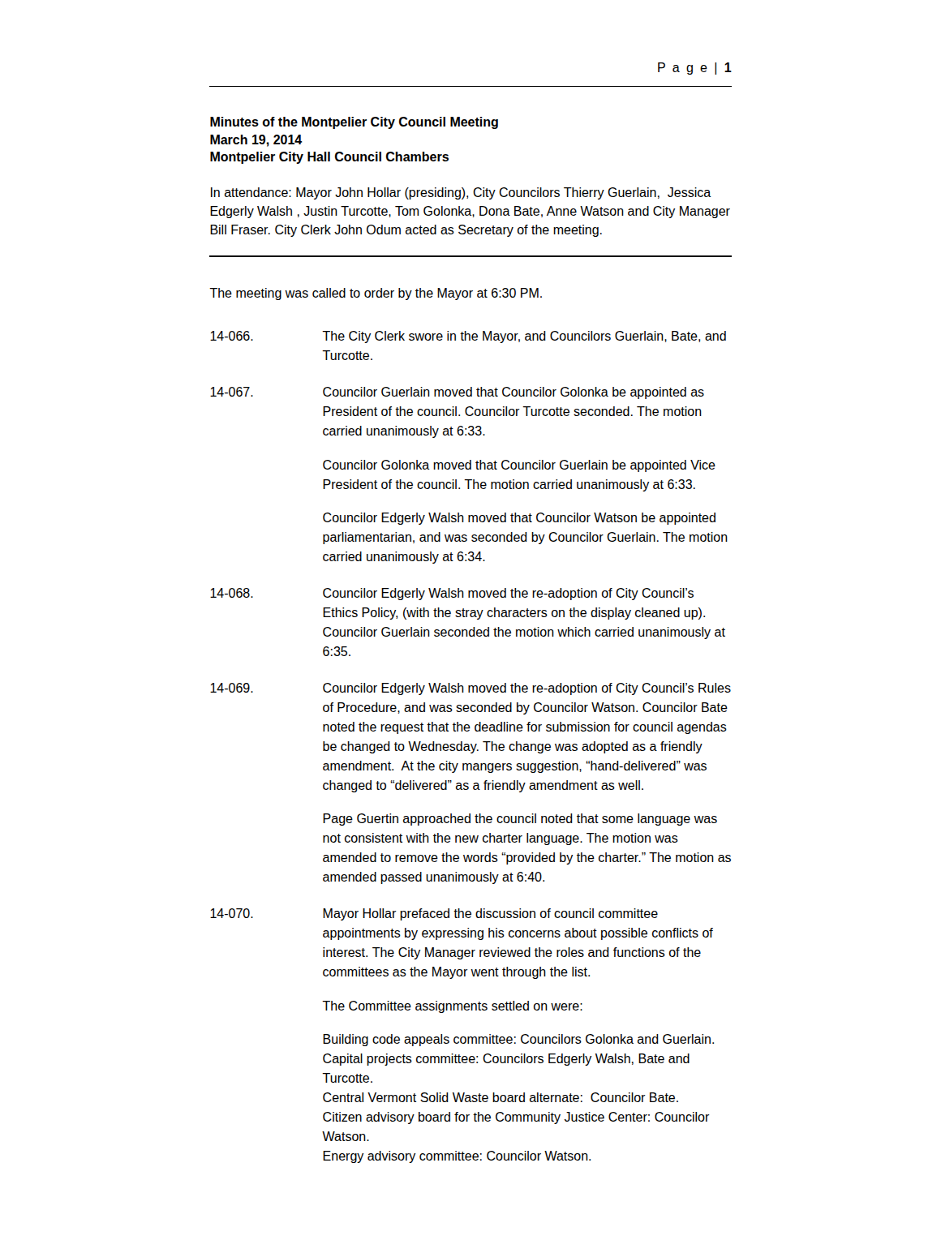P a g e | 1
Minutes of the Montpelier City Council Meeting
March 19, 2014
Montpelier City Hall Council Chambers
In attendance: Mayor John Hollar (presiding), City Councilors Thierry Guerlain, Jessica Edgerly Walsh , Justin Turcotte, Tom Golonka, Dona Bate, Anne Watson and City Manager Bill Fraser. City Clerk John Odum acted as Secretary of the meeting.
The meeting was called to order by the Mayor at 6:30 PM.
| 14-066. | The City Clerk swore in the Mayor, and Councilors Guerlain, Bate, and Turcotte. |
| 14-067. | Councilor Guerlain moved that Councilor Golonka be appointed as President of the council. Councilor Turcotte seconded. The motion carried unanimously at 6:33. Councilor Golonka moved that Councilor Guerlain be appointed Vice President of the council. The motion carried unanimously at 6:33. Councilor Edgerly Walsh moved that Councilor Watson be appointed parliamentarian, and was seconded by Councilor Guerlain. The motion carried unanimously at 6:34. |
| 14-068. | Councilor Edgerly Walsh moved the re-adoption of City Council’s Ethics Policy, (with the stray characters on the display cleaned up). Councilor Guerlain seconded the motion which carried unanimously at 6:35. |
| 14-069. | Councilor Edgerly Walsh moved the re-adoption of City Council’s Rules of Procedure, and was seconded by Councilor Watson. Councilor Bate noted the request that the deadline for submission for council agendas be changed to Wednesday. The change was adopted as a friendly amendment. At the city mangers suggestion, “hand-delivered” was changed to “delivered” as a friendly amendment as well. Page Guertin approached the council noted that some language was not consistent with the new charter language. The motion was amended to remove the words “provided by the charter.” The motion as amended passed unanimously at 6:40. |
| 14-070. | Mayor Hollar prefaced the discussion of council committee appointments by expressing his concerns about possible conflicts of interest. The City Manager reviewed the roles and functions of the committees as the Mayor went through the list. The Committee assignments settled on were: Building code appeals committee: Councilors Golonka and Guerlain. Capital projects committee: Councilors Edgerly Walsh, Bate and Turcotte. Central Vermont Solid Waste board alternate: Councilor Bate. Citizen advisory board for the Community Justice Center: Councilor Watson. Energy advisory committee: Councilor Watson. |